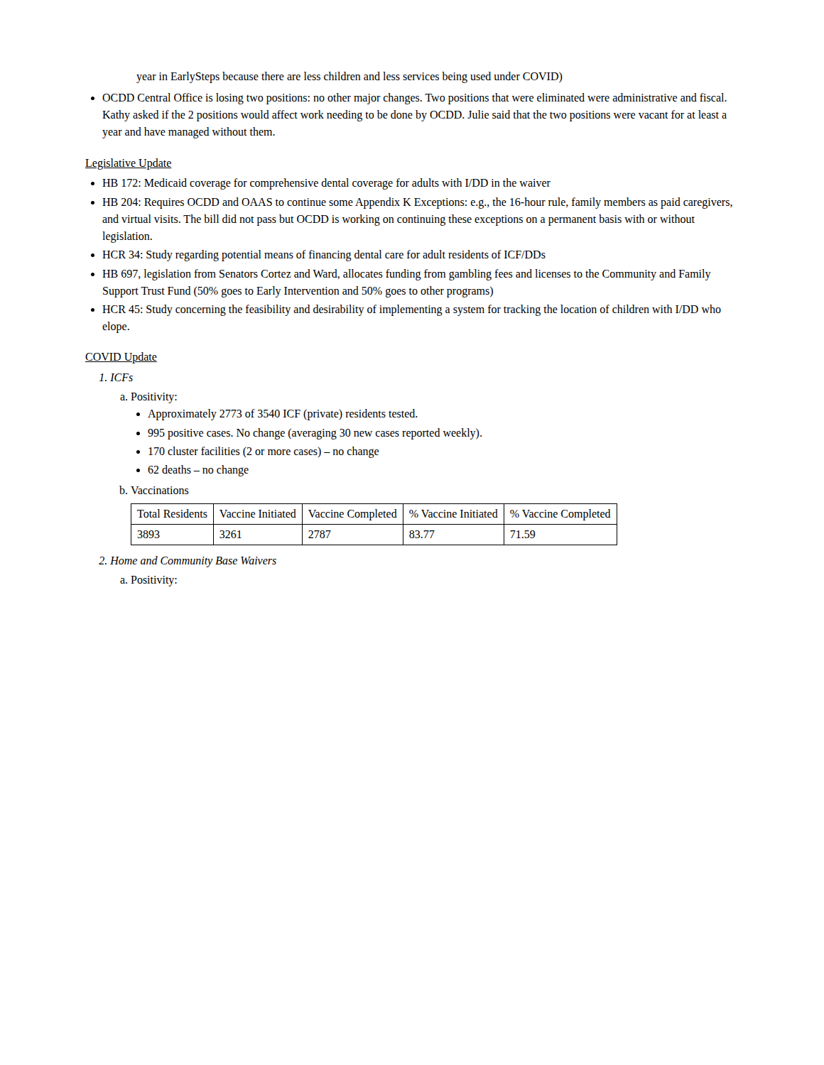year in EarlySteps because there are less children and less services being used under COVID)
OCDD Central Office is losing two positions: no other major changes. Two positions that were eliminated were administrative and fiscal.
Kathy asked if the 2 positions would affect work needing to be done by OCDD. Julie said that the two positions were vacant for at least a year and have managed without them.
Legislative Update
HB 172: Medicaid coverage for comprehensive dental coverage for adults with I/DD in the waiver
HB 204: Requires OCDD and OAAS to continue some Appendix K Exceptions: e.g., the 16-hour rule, family members as paid caregivers, and virtual visits. The bill did not pass but OCDD is working on continuing these exceptions on a permanent basis with or without legislation.
HCR 34: Study regarding potential means of financing dental care for adult residents of ICF/DDs
HB 697, legislation from Senators Cortez and Ward, allocates funding from gambling fees and licenses to the Community and Family Support Trust Fund (50% goes to Early Intervention and 50% goes to other programs)
HCR 45: Study concerning the feasibility and desirability of implementing a system for tracking the location of children with I/DD who elope.
COVID Update
ICFs
Positivity:
Approximately 2773 of 3540 ICF (private) residents tested.
995 positive cases. No change (averaging 30 new cases reported weekly).
170 cluster facilities (2 or more cases) – no change
62 deaths – no change
Vaccinations
| Total Residents | Vaccine Initiated | Vaccine Completed | % Vaccine Initiated | % Vaccine Completed |
| --- | --- | --- | --- | --- |
| 3893 | 3261 | 2787 | 83.77 | 71.59 |
Home and Community Base Waivers
Positivity: